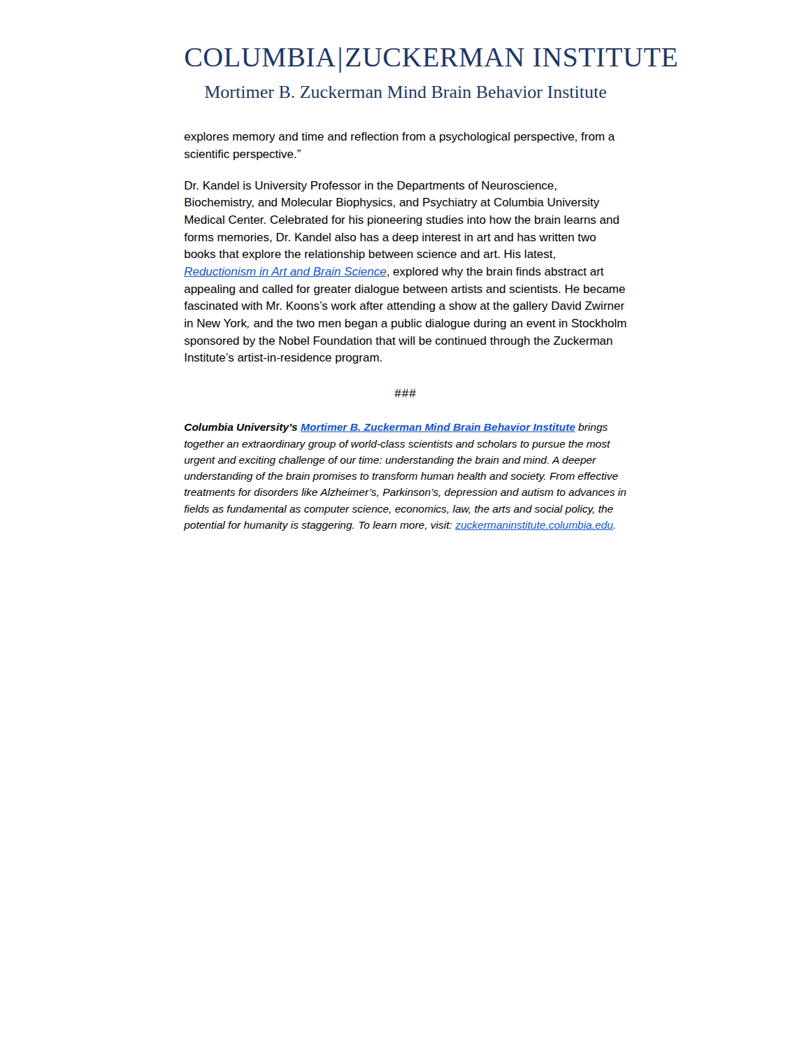Columbia|Zuckerman Institute
Mortimer B. Zuckerman Mind Brain Behavior Institute
explores memory and time and reflection from a psychological perspective, from a scientific perspective.”
Dr. Kandel is University Professor in the Departments of Neuroscience, Biochemistry, and Molecular Biophysics, and Psychiatry at Columbia University Medical Center. Celebrated for his pioneering studies into how the brain learns and forms memories, Dr. Kandel also has a deep interest in art and has written two books that explore the relationship between science and art. His latest, Reductionism in Art and Brain Science, explored why the brain finds abstract art appealing and called for greater dialogue between artists and scientists. He became fascinated with Mr. Koons’s work after attending a show at the gallery David Zwirner in New York, and the two men began a public dialogue during an event in Stockholm sponsored by the Nobel Foundation that will be continued through the Zuckerman Institute’s artist-in-residence program.
###
Columbia University’s Mortimer B. Zuckerman Mind Brain Behavior Institute brings together an extraordinary group of world-class scientists and scholars to pursue the most urgent and exciting challenge of our time: understanding the brain and mind. A deeper understanding of the brain promises to transform human health and society. From effective treatments for disorders like Alzheimer’s, Parkinson’s, depression and autism to advances in fields as fundamental as computer science, economics, law, the arts and social policy, the potential for humanity is staggering. To learn more, visit: zuckermaninstitute.columbia.edu.